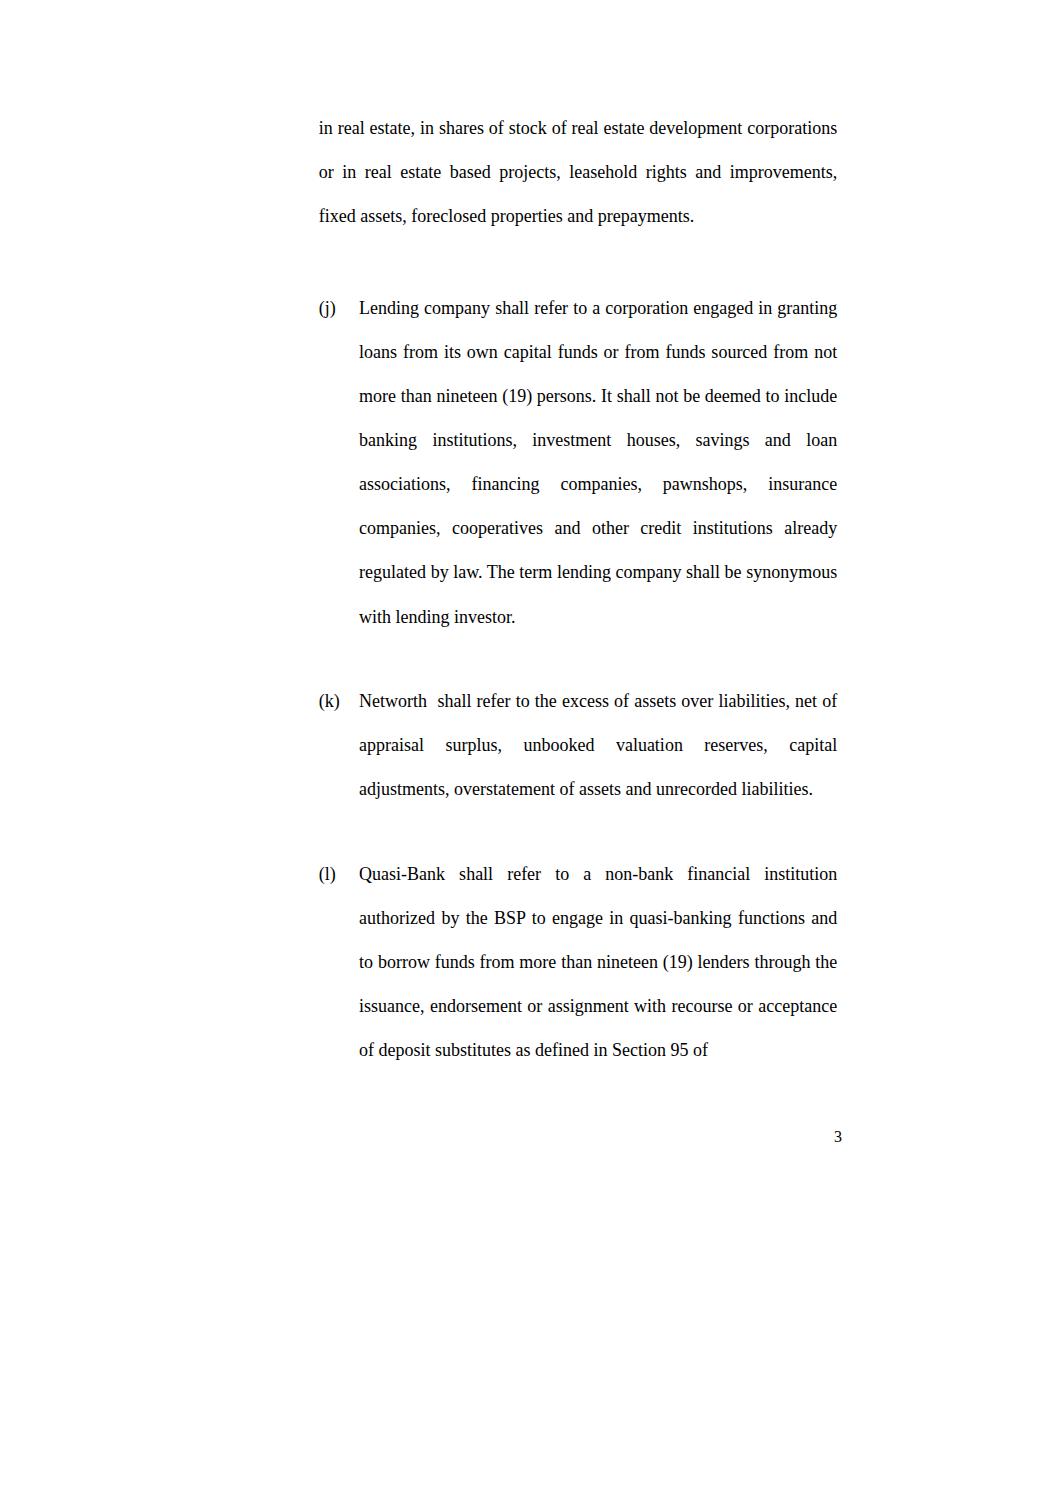in real estate, in shares of stock of real estate development corporations or in real estate based projects, leasehold rights and improvements, fixed assets, foreclosed properties and prepayments.
(j) Lending company shall refer to a corporation engaged in granting loans from its own capital funds or from funds sourced from not more than nineteen (19) persons. It shall not be deemed to include banking institutions, investment houses, savings and loan associations, financing companies, pawnshops, insurance companies, cooperatives and other credit institutions already regulated by law. The term lending company shall be synonymous with lending investor.
(k) Networth shall refer to the excess of assets over liabilities, net of appraisal surplus, unbooked valuation reserves, capital adjustments, overstatement of assets and unrecorded liabilities.
(l) Quasi-Bank shall refer to a non-bank financial institution authorized by the BSP to engage in quasi-banking functions and to borrow funds from more than nineteen (19) lenders through the issuance, endorsement or assignment with recourse or acceptance of deposit substitutes as defined in Section 95 of
3